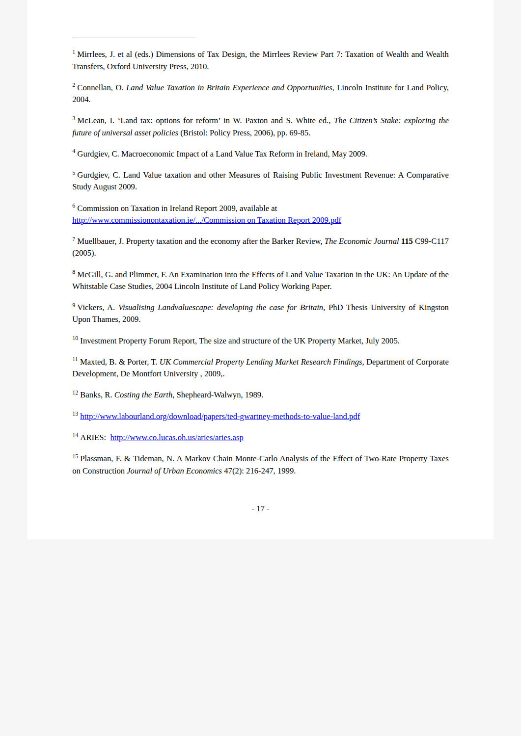1Mirrlees, J. et al (eds.) Dimensions of Tax Design, the Mirrlees Review Part 7: Taxation of Wealth and Wealth Transfers, Oxford University Press, 2010.
2Connellan, O. Land Value Taxation in Britain Experience and Opportunities, Lincoln Institute for Land Policy, 2004.
3McLean, I. ‘Land tax: options for reform’ in W. Paxton and S. White ed., The Citizen’s Stake: exploring the future of universal asset policies (Bristol: Policy Press, 2006), pp. 69-85.
4Gurdgiev, C. Macroeconomic Impact of a Land Value Tax Reform in Ireland, May 2009.
5Gurdgiev, C. Land Value taxation and other Measures of Raising Public Investment Revenue: A Comparative Study August 2009.
6Commission on Taxation in Ireland Report 2009, available at
http://www.commissionontaxation.ie/.../Commission on Taxation Report 2009.pdf
7Muellbauer, J. Property taxation and the economy after the Barker Review, The Economic Journal 115 C99-C117 (2005).
8McGill, G. and Plimmer, F. An Examination into the Effects of Land Value Taxation in the UK: An Update of the Whitstable Case Studies, 2004 Lincoln Institute of Land Policy Working Paper.
9Vickers, A. Visualising Landvaluescape: developing the case for Britain, PhD Thesis University of Kingston Upon Thames, 2009.
10Investment Property Forum Report, The size and structure of the UK Property Market, July 2005.
11Maxted, B. & Porter, T. UK Commercial Property Lending Market Research Findings, Department of Corporate Development, De Montfort University , 2009,.
12Banks, R. Costing the Earth, Shepheard-Walwyn, 1989.
13http://www.labourland.org/download/papers/ted-gwartney-methods-to-value-land.pdf
14ARIES: http://www.co.lucas.oh.us/aries/aries.asp
15Plassman, F. & Tideman, N. A Markov Chain Monte-Carlo Analysis of the Effect of Two-Rate Property Taxes on Construction Journal of Urban Economics 47(2): 216-247, 1999.
- 17 -